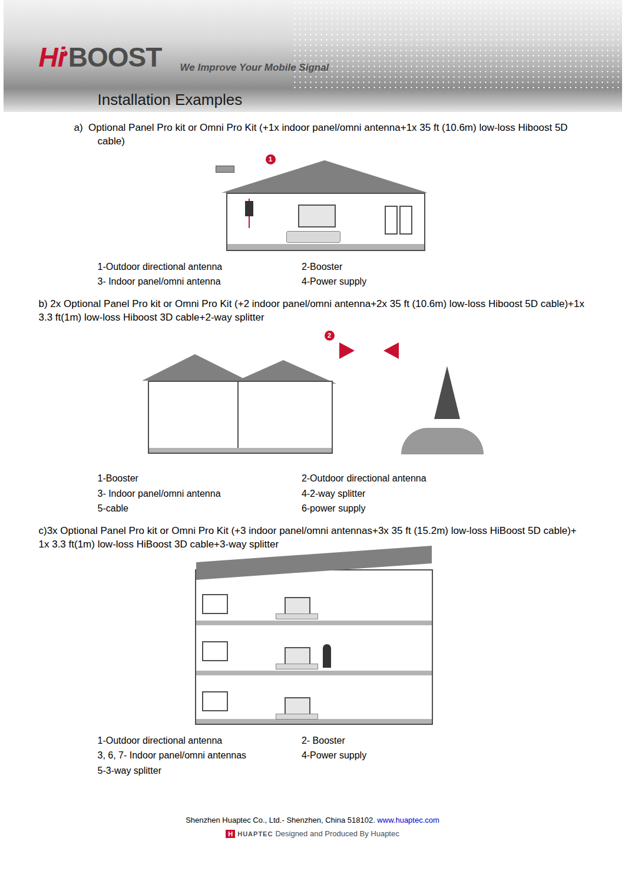Hi◕BOOST
We Improve Your Mobile Signal
Installation Examples
a) Optional Panel Pro kit or Omni Pro Kit (+1x indoor panel/omni antenna+1x 35 ft (10.6m) low-loss Hiboost 5D cable)
1 2 3 4
| 1-Outdoor directional antenna | 2-Booster |
| 3- Indoor panel/omni antenna | 4-Power supply |
b) 2x Optional Panel Pro kit or Omni Pro Kit (+2 indoor panel/omni antenna+2x 35 ft (10.6m) low-loss Hiboost 5D cable)+1x 3.3 ft(1m) low-loss Hiboost 3D cable+2-way splitter
2 4 5 3 3 1 6
| 1-Booster | 2-Outdoor directional antenna |
| 3- Indoor panel/omni antenna | 4-2-way splitter |
| 5-cable | 6-power supply |
c)3x Optional Panel Pro kit or Omni Pro Kit (+3 indoor panel/omni antennas+3x 35 ft (15.2m) low-loss HiBoost 5D cable)+ 1x 3.3 ft(1m) low-loss HiBoost 3D cable+3-way splitter
1 2 3 4 5 6 7
| 1-Outdoor directional antenna | 2- Booster |
| 3, 6, 7- Indoor panel/omni antennas | 4-Power supply |
| 5-3-way splitter | |
Shenzhen Huaptec Co., Ltd.- Shenzhen, China 518102. www.huaptec.com
HHUAPTECDesigned and Produced By Huaptec